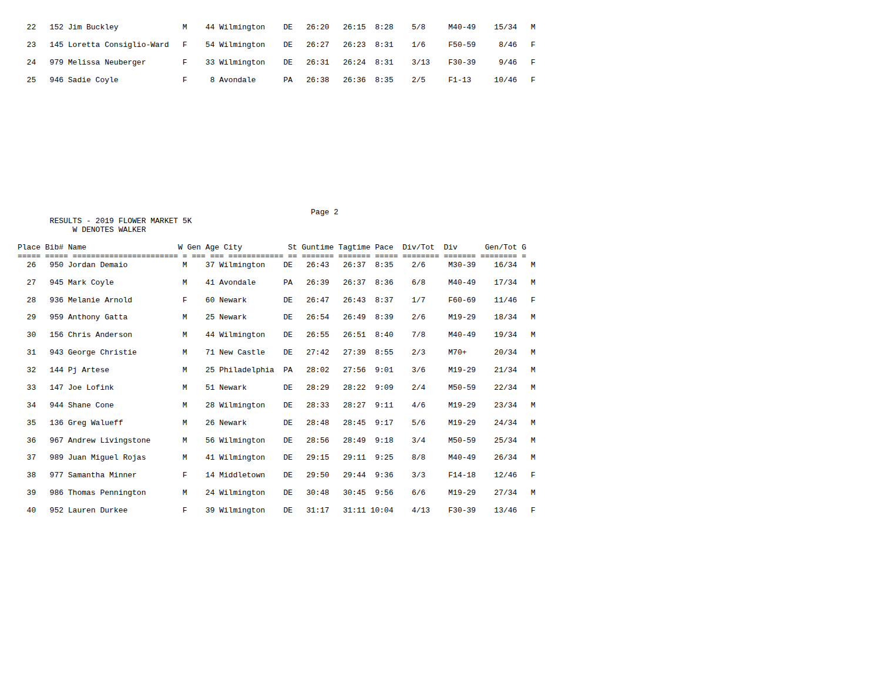22   152 Jim Buckley              M    44 Wilmington    DE   26:20   26:15  8:28    5/8     M40-49    15/34   M

  23   145 Loretta Consiglio-Ward   F    54 Wilmington    DE   26:27   26:23  8:31    1/6     F50-59     8/46   F

  24   979 Melissa Neuberger        F    33 Wilmington    DE   26:31   26:24  8:31    3/13    F30-39     9/46   F

  25   946 Sadie Coyle              F     8 Avondale      PA   26:38   26:36  8:35    2/5     F1-13     10/46   F
                                                                Page 2
       RESULTS - 2019 FLOWER MARKET 5K
            W DENOTES WALKER

Place Bib# Name                    W Gen Age City          St Guntime Tagtime Pace  Div/Tot  Div      Gen/Tot G
===== ===== ======================= = === === ============ == ======= ======= ===== ======== ======= ======== =
  26   950 Jordan Demaio            M    37 Wilmington    DE   26:43   26:37  8:35    2/6     M30-39    16/34   M

  27   945 Mark Coyle               M    41 Avondale      PA   26:39   26:37  8:36    6/8     M40-49    17/34   M

  28   936 Melanie Arnold           F    60 Newark        DE   26:47   26:43  8:37    1/7     F60-69    11/46   F

  29   959 Anthony Gatta            M    25 Newark        DE   26:54   26:49  8:39    2/6     M19-29    18/34   M

  30   156 Chris Anderson           M    44 Wilmington    DE   26:55   26:51  8:40    7/8     M40-49    19/34   M

  31   943 George Christie          M    71 New Castle    DE   27:42   27:39  8:55    2/3     M70+      20/34   M

  32   144 Pj Artese                M    25 Philadelphia  PA   28:02   27:56  9:01    3/6     M19-29    21/34   M

  33   147 Joe Lofink               M    51 Newark        DE   28:29   28:22  9:09    2/4     M50-59    22/34   M

  34   944 Shane Cone               M    28 Wilmington    DE   28:33   28:27  9:11    4/6     M19-29    23/34   M

  35   136 Greg Walueff             M    26 Newark        DE   28:48   28:45  9:17    5/6     M19-29    24/34   M

  36   967 Andrew Livingstone       M    56 Wilmington    DE   28:56   28:49  9:18    3/4     M50-59    25/34   M

  37   989 Juan Miguel Rojas        M    41 Wilmington    DE   29:15   29:11  9:25    8/8     M40-49    26/34   M

  38   977 Samantha Minner          F    14 Middletown    DE   29:50   29:44  9:36    3/3     F14-18    12/46   F

  39   986 Thomas Pennington        M    24 Wilmington    DE   30:48   30:45  9:56    6/6     M19-29    27/34   M

  40   952 Lauren Durkee            F    39 Wilmington    DE   31:17   31:11 10:04    4/13    F30-39    13/46   F